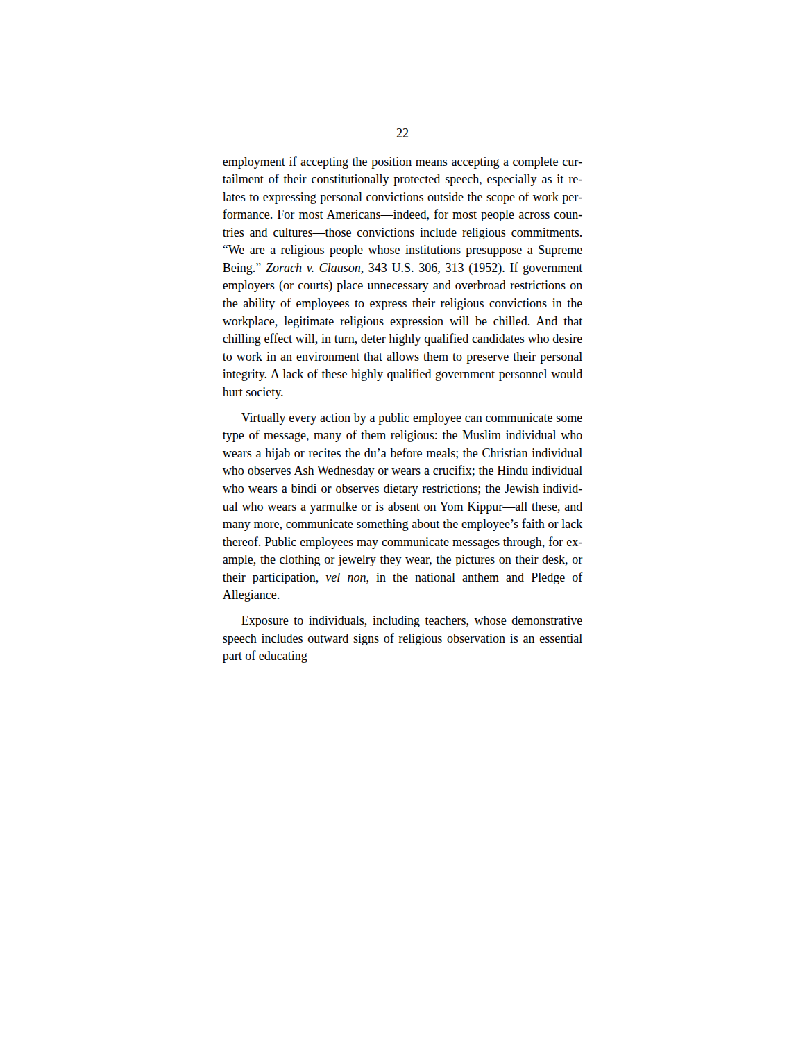22
employment if accepting the position means accepting a complete curtailment of their constitutionally protected speech, especially as it relates to expressing personal convictions outside the scope of work performance. For most Americans—indeed, for most people across countries and cultures—those convictions include religious commitments. “We are a religious people whose institutions presuppose a Supreme Being.” Zorach v. Clauson, 343 U.S. 306, 313 (1952). If government employers (or courts) place unnecessary and overbroad restrictions on the ability of employees to express their religious convictions in the workplace, legitimate religious expression will be chilled. And that chilling effect will, in turn, deter highly qualified candidates who desire to work in an environment that allows them to preserve their personal integrity. A lack of these highly qualified government personnel would hurt society.
Virtually every action by a public employee can communicate some type of message, many of them religious: the Muslim individual who wears a hijab or recites the du’a before meals; the Christian individual who observes Ash Wednesday or wears a crucifix; the Hindu individual who wears a bindi or observes dietary restrictions; the Jewish individual who wears a yarmulke or is absent on Yom Kippur—all these, and many more, communicate something about the employee’s faith or lack thereof. Public employees may communicate messages through, for example, the clothing or jewelry they wear, the pictures on their desk, or their participation, vel non, in the national anthem and Pledge of Allegiance.
Exposure to individuals, including teachers, whose demonstrative speech includes outward signs of religious observation is an essential part of educating